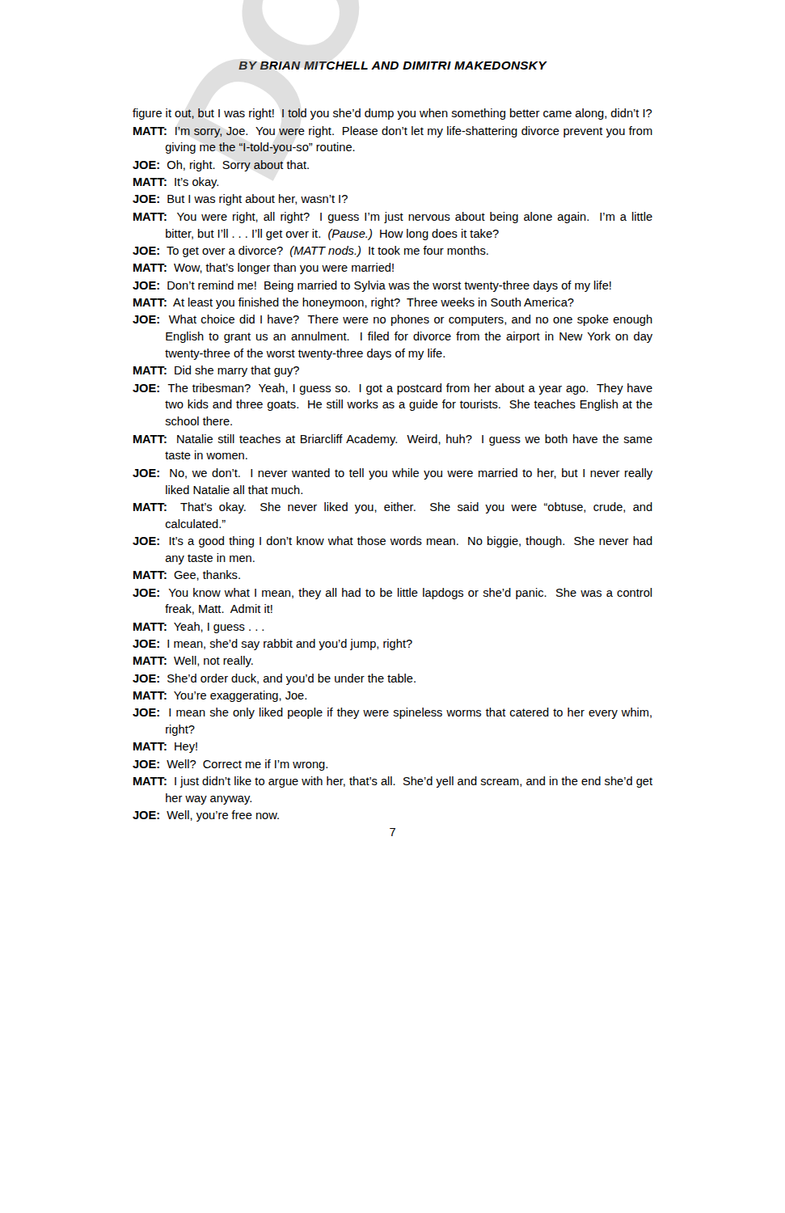BY BRIAN MITCHELL AND DIMITRI MAKEDONSKY
DO NOT COPY
figure it out, but I was right! I told you she’d dump you when something better came along, didn’t I?
MATT: I’m sorry, Joe. You were right. Please don’t let my life-shattering divorce prevent you from giving me the “I-told-you-so” routine.
JOE: Oh, right. Sorry about that.
MATT: It’s okay.
JOE: But I was right about her, wasn’t I?
MATT: You were right, all right? I guess I’m just nervous about being alone again. I’m a little bitter, but I’ll . . . I’ll get over it. (Pause.) How long does it take?
JOE: To get over a divorce? (MATT nods.) It took me four months.
MATT: Wow, that’s longer than you were married!
JOE: Don’t remind me! Being married to Sylvia was the worst twenty-three days of my life!
MATT: At least you finished the honeymoon, right? Three weeks in South America?
JOE: What choice did I have? There were no phones or computers, and no one spoke enough English to grant us an annulment. I filed for divorce from the airport in New York on day twenty-three of the worst twenty-three days of my life.
MATT: Did she marry that guy?
JOE: The tribesman? Yeah, I guess so. I got a postcard from her about a year ago. They have two kids and three goats. He still works as a guide for tourists. She teaches English at the school there.
MATT: Natalie still teaches at Briarcliff Academy. Weird, huh? I guess we both have the same taste in women.
JOE: No, we don’t. I never wanted to tell you while you were married to her, but I never really liked Natalie all that much.
MATT: That’s okay. She never liked you, either. She said you were “obtuse, crude, and calculated.”
JOE: It’s a good thing I don’t know what those words mean. No biggie, though. She never had any taste in men.
MATT: Gee, thanks.
JOE: You know what I mean, they all had to be little lapdogs or she’d panic. She was a control freak, Matt. Admit it!
MATT: Yeah, I guess . . .
JOE: I mean, she’d say rabbit and you’d jump, right?
MATT: Well, not really.
JOE: She’d order duck, and you’d be under the table.
MATT: You’re exaggerating, Joe.
JOE: I mean she only liked people if they were spineless worms that catered to her every whim, right?
MATT: Hey!
JOE: Well? Correct me if I’m wrong.
MATT: I just didn’t like to argue with her, that’s all. She’d yell and scream, and in the end she’d get her way anyway.
JOE: Well, you’re free now.
7